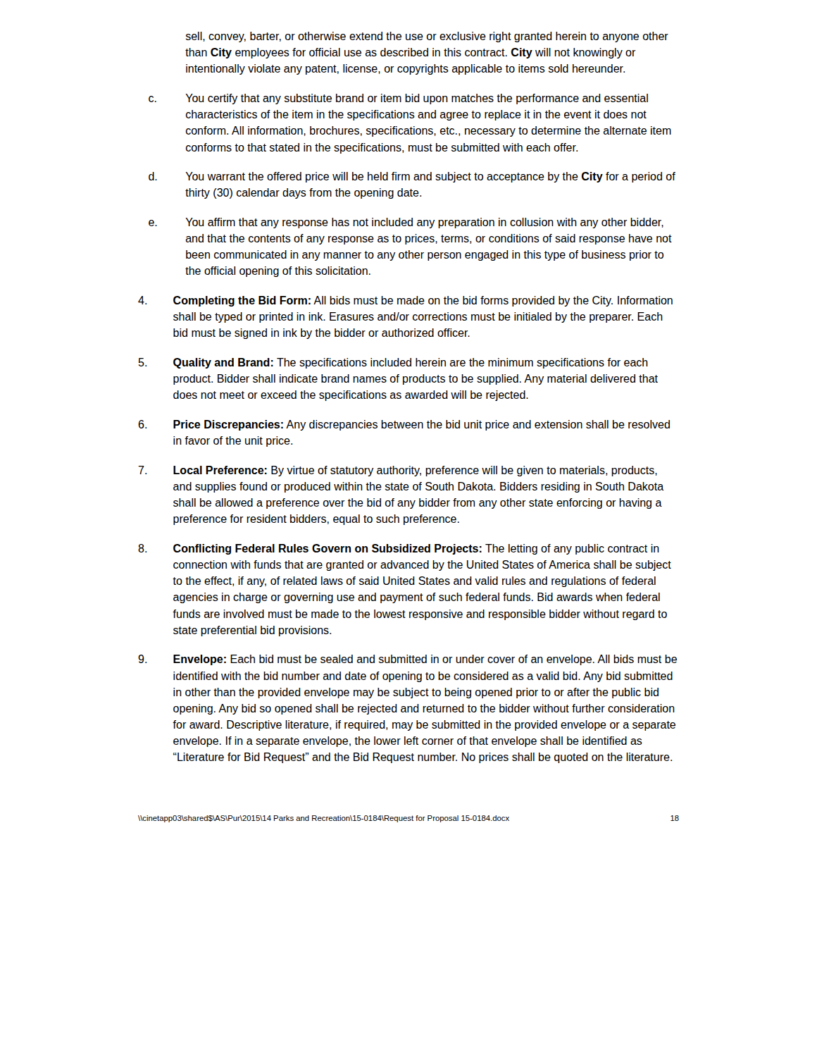sell, convey, barter, or otherwise extend the use or exclusive right granted herein to anyone other than City employees for official use as described in this contract. City will not knowingly or intentionally violate any patent, license, or copyrights applicable to items sold hereunder.
c. You certify that any substitute brand or item bid upon matches the performance and essential characteristics of the item in the specifications and agree to replace it in the event it does not conform. All information, brochures, specifications, etc., necessary to determine the alternate item conforms to that stated in the specifications, must be submitted with each offer.
d. You warrant the offered price will be held firm and subject to acceptance by the City for a period of thirty (30) calendar days from the opening date.
e. You affirm that any response has not included any preparation in collusion with any other bidder, and that the contents of any response as to prices, terms, or conditions of said response have not been communicated in any manner to any other person engaged in this type of business prior to the official opening of this solicitation.
4. Completing the Bid Form: All bids must be made on the bid forms provided by the City. Information shall be typed or printed in ink. Erasures and/or corrections must be initialed by the preparer. Each bid must be signed in ink by the bidder or authorized officer.
5. Quality and Brand: The specifications included herein are the minimum specifications for each product. Bidder shall indicate brand names of products to be supplied. Any material delivered that does not meet or exceed the specifications as awarded will be rejected.
6. Price Discrepancies: Any discrepancies between the bid unit price and extension shall be resolved in favor of the unit price.
7. Local Preference: By virtue of statutory authority, preference will be given to materials, products, and supplies found or produced within the state of South Dakota. Bidders residing in South Dakota shall be allowed a preference over the bid of any bidder from any other state enforcing or having a preference for resident bidders, equal to such preference.
8. Conflicting Federal Rules Govern on Subsidized Projects: The letting of any public contract in connection with funds that are granted or advanced by the United States of America shall be subject to the effect, if any, of related laws of said United States and valid rules and regulations of federal agencies in charge or governing use and payment of such federal funds. Bid awards when federal funds are involved must be made to the lowest responsive and responsible bidder without regard to state preferential bid provisions.
9. Envelope: Each bid must be sealed and submitted in or under cover of an envelope. All bids must be identified with the bid number and date of opening to be considered as a valid bid. Any bid submitted in other than the provided envelope may be subject to being opened prior to or after the public bid opening. Any bid so opened shall be rejected and returned to the bidder without further consideration for award. Descriptive literature, if required, may be submitted in the provided envelope or a separate envelope. If in a separate envelope, the lower left corner of that envelope shall be identified as “Literature for Bid Request” and the Bid Request number. No prices shall be quoted on the literature.
\\cinetapp03\shared$\AS\Pur\2015\14 Parks and Recreation\15-0184\Request for Proposal 15-0184.docx 18